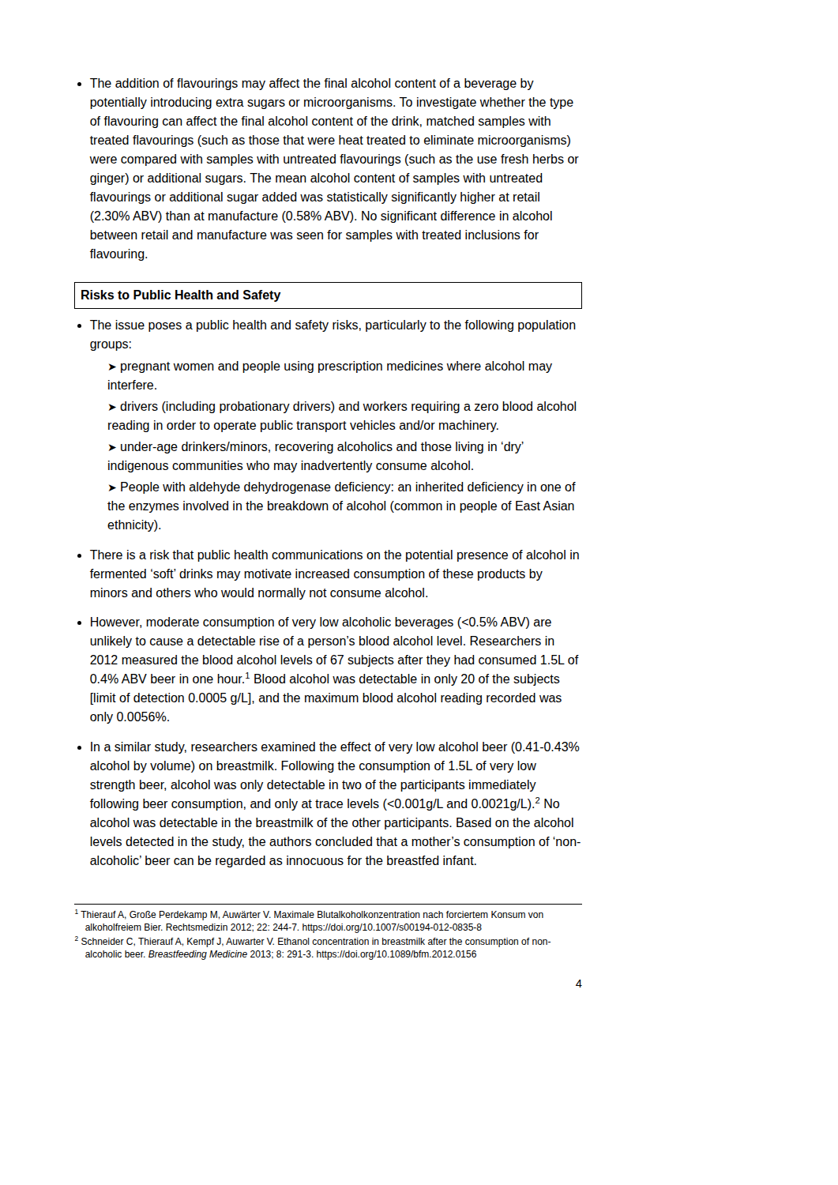The addition of flavourings may affect the final alcohol content of a beverage by potentially introducing extra sugars or microorganisms. To investigate whether the type of flavouring can affect the final alcohol content of the drink, matched samples with treated flavourings (such as those that were heat treated to eliminate microorganisms) were compared with samples with untreated flavourings (such as the use fresh herbs or ginger) or additional sugars. The mean alcohol content of samples with untreated flavourings or additional sugar added was statistically significantly higher at retail (2.30% ABV) than at manufacture (0.58% ABV). No significant difference in alcohol between retail and manufacture was seen for samples with treated inclusions for flavouring.
Risks to Public Health and Safety
The issue poses a public health and safety risks, particularly to the following population groups:
pregnant women and people using prescription medicines where alcohol may interfere.
drivers (including probationary drivers) and workers requiring a zero blood alcohol reading in order to operate public transport vehicles and/or machinery.
under-age drinkers/minors, recovering alcoholics and those living in ‘dry’ indigenous communities who may inadvertently consume alcohol.
People with aldehyde dehydrogenase deficiency: an inherited deficiency in one of the enzymes involved in the breakdown of alcohol (common in people of East Asian ethnicity).
There is a risk that public health communications on the potential presence of alcohol in fermented ‘soft’ drinks may motivate increased consumption of these products by minors and others who would normally not consume alcohol.
However, moderate consumption of very low alcoholic beverages (<0.5% ABV) are unlikely to cause a detectable rise of a person’s blood alcohol level. Researchers in 2012 measured the blood alcohol levels of 67 subjects after they had consumed 1.5L of 0.4% ABV beer in one hour.1 Blood alcohol was detectable in only 20 of the subjects [limit of detection 0.0005 g/L], and the maximum blood alcohol reading recorded was only 0.0056%.
In a similar study, researchers examined the effect of very low alcohol beer (0.41-0.43% alcohol by volume) on breastmilk. Following the consumption of 1.5L of very low strength beer, alcohol was only detectable in two of the participants immediately following beer consumption, and only at trace levels (<0.001g/L and 0.0021g/L).2 No alcohol was detectable in the breastmilk of the other participants. Based on the alcohol levels detected in the study, the authors concluded that a mother’s consumption of ‘non-alcoholic’ beer can be regarded as innocuous for the breastfed infant.
1 Thierauf A, Große Perdekamp M, Auwärter V. Maximale Blutalkoholkonzentration nach forciertem Konsum von alkoholfreiem Bier. Rechtsmedizin 2012; 22: 244-7. https://doi.org/10.1007/s00194-012-0835-8
2 Schneider C, Thierauf A, Kempf J, Auwarter V. Ethanol concentration in breastmilk after the consumption of non-alcoholic beer. Breastfeeding Medicine 2013; 8: 291-3. https://doi.org/10.1089/bfm.2012.0156
4